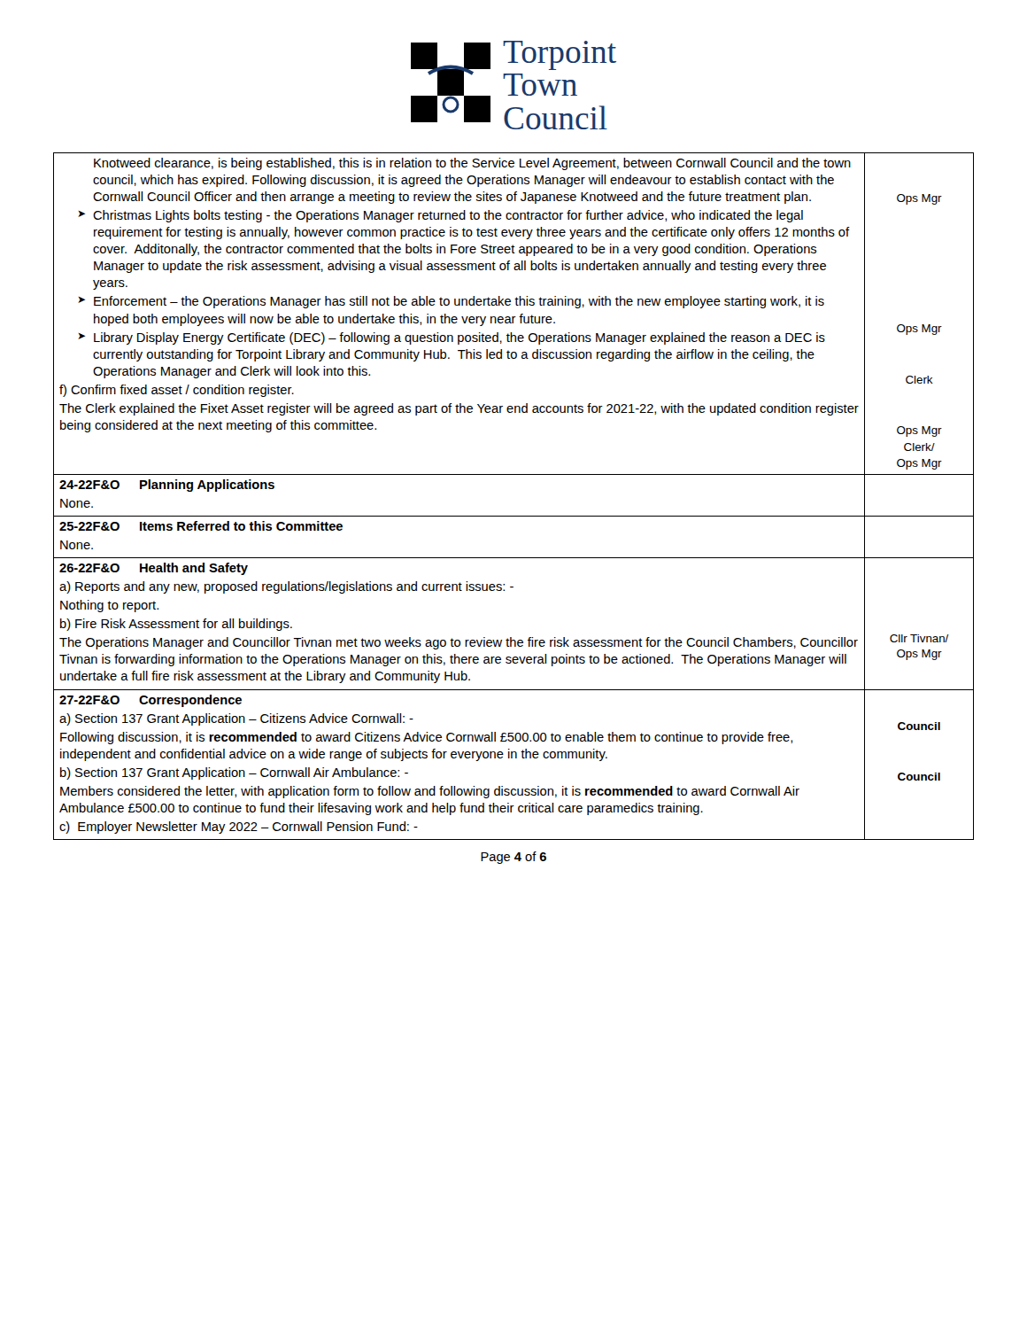Torpoint
Town
Council
| Knotweed clearance, is being established, this is in relation to the Service Level Agreement, between Cornwall Council and the town council, which has expired. Following discussion, it is agreed the Operations Manager will endeavour to establish contact with the Cornwall Council Officer and then arrange a meeting to review the sites of Japanese Knotweed and the future treatment plan. Christmas Lights bolts testing - the Operations Manager returned to the contractor for further advice, who indicated the legal requirement for testing is annually, however common practice is to test every three years and the certificate only offers 12 months of cover. Additonally, the contractor commented that the bolts in Fore Street appeared to be in a very good condition. Operations Manager to update the risk assessment, advising a visual assessment of all bolts is undertaken annually and testing every three years. Enforcement – the Operations Manager has still not be able to undertake this training, with the new employee starting work, it is hoped both employees will now be able to undertake this, in the very near future. Library Display Energy Certificate (DEC) – following a question posited, the Operations Manager explained the reason a DEC is currently outstanding for Torpoint Library and Community Hub. This led to a discussion regarding the airflow in the ceiling, the Operations Manager and Clerk will look into this. f) Confirm fixed asset / condition register. The Clerk explained the Fixet Asset register will be agreed as part of the Year end accounts for 2021-22, with the updated condition register being considered at the next meeting of this committee. | Ops Mgr Ops Mgr Clerk Ops Mgr Clerk/ Ops Mgr |
| 24-22F&O Planning Applications None. | |
| 25-22F&O Items Referred to this Committee None. | |
| 26-22F&O Health and Safety a) Reports and any new, proposed regulations/legislations and current issues: - Nothing to report. b) Fire Risk Assessment for all buildings. The Operations Manager and Councillor Tivnan met two weeks ago to review the fire risk assessment for the Council Chambers, Councillor Tivnan is forwarding information to the Operations Manager on this, there are several points to be actioned. The Operations Manager will undertake a full fire risk assessment at the Library and Community Hub. | Cllr Tivnan/ Ops Mgr |
| 27-22F&O Correspondence a) Section 137 Grant Application – Citizens Advice Cornwall: - Following discussion, it is recommended to award Citizens Advice Cornwall £500.00 to enable them to continue to provide free, independent and confidential advice on a wide range of subjects for everyone in the community. b) Section 137 Grant Application – Cornwall Air Ambulance: - Members considered the letter, with application form to follow and following discussion, it is recommended to award Cornwall Air Ambulance £500.00 to continue to fund their lifesaving work and help fund their critical care paramedics training. c) Employer Newsletter May 2022 – Cornwall Pension Fund: - | Council Council |
Page 4 of 6